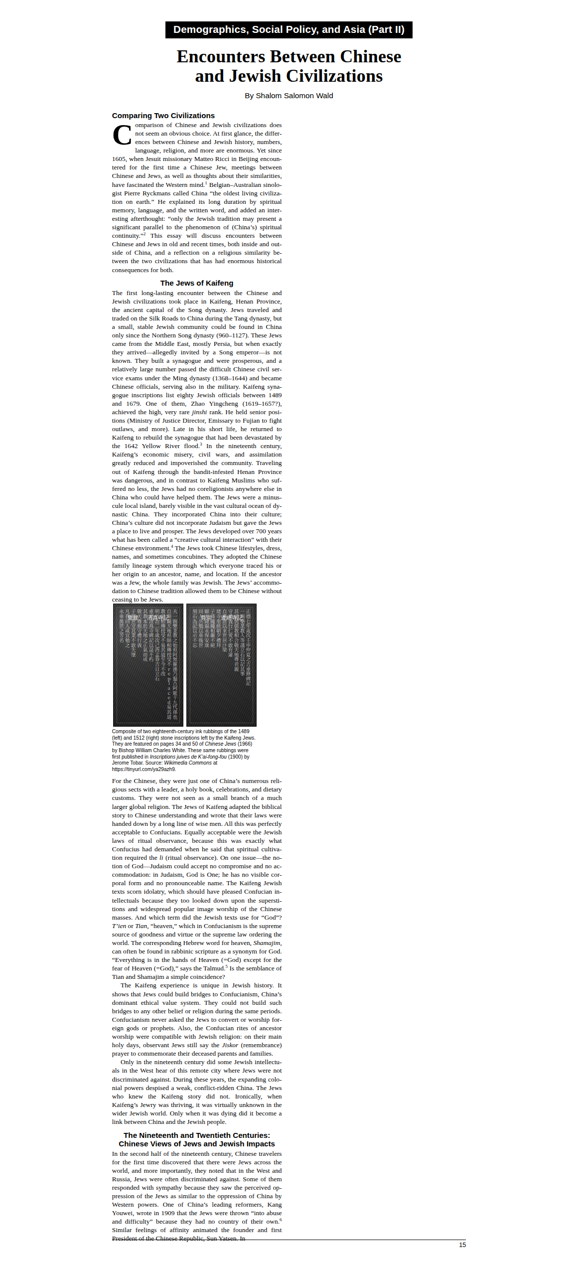Demographics, Social Policy, and Asia (Part II)
Encounters Between Chinese
and Jewish Civilizations
By Shalom Salomon Wald
Comparing Two Civilizations
Comparison of Chinese and Jewish civilizations does not seem an obvious choice. At first glance, the differences between Chinese and Jewish history, numbers, language, religion, and more are enormous. Yet since 1605, when Jesuit missionary Matteo Ricci in Beijing encountered for the first time a Chinese Jew, meetings between Chinese and Jews, as well as thoughts about their similarities, have fascinated the Western mind.1 Belgian–Australian sinologist Pierre Ryckmans called China “the oldest living civilization on earth.” He explained its long duration by spiritual memory, language, and the written word, and added an interesting afterthought: “only the Jewish tradition may present a significant parallel to the phenomenon of (China’s) spiritual continuity.”2 This essay will discuss encounters between Chinese and Jews in old and recent times, both inside and outside of China, and a reflection on a religious similarity between the two civilizations that has had enormous historical consequences for both.
The Jews of Kaifeng
The first long-lasting encounter between the Chinese and Jewish civilizations took place in Kaifeng, Henan Province, the ancient capital of the Song dynasty. Jews traveled and traded on the Silk Roads to China during the Tang dynasty, but a small, stable Jewish community could be found in China only since the Northern Song dynasty (960–1127). These Jews came from the Middle East, mostly Persia, but when exactly they arrived—allegedly invited by a Song emperor—is not known. They built a synagogue and were prosperous, and a relatively large number passed the difficult Chinese civil service exams under the Ming dynasty (1368–1644) and became Chinese officials, serving also in the military. Kaifeng synagogue inscriptions list eighty Jewish officials between 1489 and 1679. One of them, Zhao Yingcheng (1619–1657?), achieved the high, very rare jinshi rank. He held senior positions (Ministry of Justice Director, Emissary to Fujian to fight outlaws, and more). Late in his short life, he returned to Kaifeng to rebuild the synagogue that had been devastated by the 1642 Yellow River flood.3 In the nineteenth century, Kaifeng’s economic misery, civil wars, and assimilation greatly reduced and impoverished the community. Traveling out of Kaifeng through the bandit-infested Henan Province was dangerous, and in contrast to Kaifeng Muslims who suffered no less, the Jews had no coreligionists anywhere else in China who could have helped them. The Jews were a minuscule local island, barely visible in the vast cultural ocean of dynastic China. They incorporated China into their culture; China’s culture did not incorporate Judaism but gave the Jews a place to live and prosper. The Jews developed over 700 years what has been called a “creative cultural interaction” with their Chinese environment.4 The Jews took Chinese lifestyles, dress, names, and sometimes concubines. They adopted the Chinese family lineage system through which everyone traced his or her origin to an ancestor, name, and location. If the ancestor was a Jew, the whole family was Jewish. The Jews’ accommodation to Chinese tradition allowed them to be Chinese without ceasing to be Jews.
重建 清真寺記
夫一賜樂業教之始祖阿無羅漢乃盤古阿躭十九代孫也 自開闢天地祖師相傳授受不replaced易其道 教道相傳授受不易其道至今不改 明弘治二年歲次己酉孟春吉日立石 重建清真寺碑記以誌不朽 其教本於天地之正氣而成 敬天尊祖守禮行義 子孫世守其業不敢失墜 凡我同人咸宜勉之 永垂萬世之芳名
尊崇 道經寺記
正德七年歲次壬申仲夏之吉重修碑記 一賜樂業教人等謹立石以記其事 其道與儒教相合敬天地尊君親 守禮義行仁愛不敢有違 自漢唐以來世居汴梁 建寺奉經朝夕禮拜 子孫繩繩相繼不絕 願天降福永保安康 同人共勉以垂後世 刻石為記以示不忘
Composite of two eighteenth-century ink rubbings of the 1489 (left) and 1512 (right) stone inscriptions left by the Kaifeng Jews. They are featured on pages 34 and 50 of Chinese Jews (1966) by Bishop William Charles White. These same rubbings were first published in Inscriptions juives de K’ai-fong-fou (1900) by Jerome Tobar. Source: Wikimedia Commons at https://tinyurl.com/ya29azh9.
For the Chinese, they were just one of China’s numerous religious sects with a leader, a holy book, celebrations, and dietary customs. They were not seen as a small branch of a much larger global religion. The Jews of Kaifeng adapted the biblical story to Chinese understanding and wrote that their laws were handed down by a long line of wise men. All this was perfectly acceptable to Confucians. Equally acceptable were the Jewish laws of ritual observance, because this was exactly what Confucius had demanded when he said that spiritual cultivation required the li (ritual observance). On one issue—the notion of God—Judaism could accept no compromise and no accommodation: in Judaism, God is One; he has no visible corporal form and no pronounceable name. The Kaifeng Jewish texts scorn idolatry, which should have pleased Confucian intellectuals because they too looked down upon the superstitions and widespread popular image worship of the Chinese masses. And which term did the Jewish texts use for “God”? T’ien or Tian, “heaven,” which in Confucianism is the supreme source of goodness and virtue or the supreme law ordering the world. The corresponding Hebrew word for heaven, Shamajim, can often be found in rabbinic scripture as a synonym for God. “Everything is in the hands of Heaven (=God) except for the fear of Heaven (=God),” says the Talmud.5 Is the semblance of Tian and Shamajim a simple coincidence?
The Kaifeng experience is unique in Jewish history. It shows that Jews could build bridges to Confucianism, China’s dominant ethical value system. They could not build such bridges to any other belief or religion during the same periods. Confucianism never asked the Jews to convert or worship foreign gods or prophets. Also, the Confucian rites of ancestor worship were compatible with Jewish religion: on their main holy days, observant Jews still say the Jiskor (remembrance) prayer to commemorate their deceased parents and families.
Only in the nineteenth century did some Jewish intellectuals in the West hear of this remote city where Jews were not discriminated against. During these years, the expanding colonial powers despised a weak, conflict-ridden China. The Jews who knew the Kaifeng story did not. Ironically, when Kaifeng’s Jewry was thriving, it was virtually unknown in the wider Jewish world. Only when it was dying did it become a link between China and the Jewish people.
The Nineteenth and Twentieth Centuries:
Chinese Views of Jews and Jewish Impacts
In the second half of the nineteenth century, Chinese travelers for the first time discovered that there were Jews across the world, and more importantly, they noted that in the West and Russia, Jews were often discriminated against. Some of them responded with sympathy because they saw the perceived oppression of the Jews as similar to the oppression of China by Western powers. One of China’s leading reformers, Kang Youwei, wrote in 1909 that the Jews were thrown “into abuse and difficulty” because they had no country of their own.6 Similar feelings of affinity animated the founder and first President of the Chinese Republic, Sun Yatsen. In
15